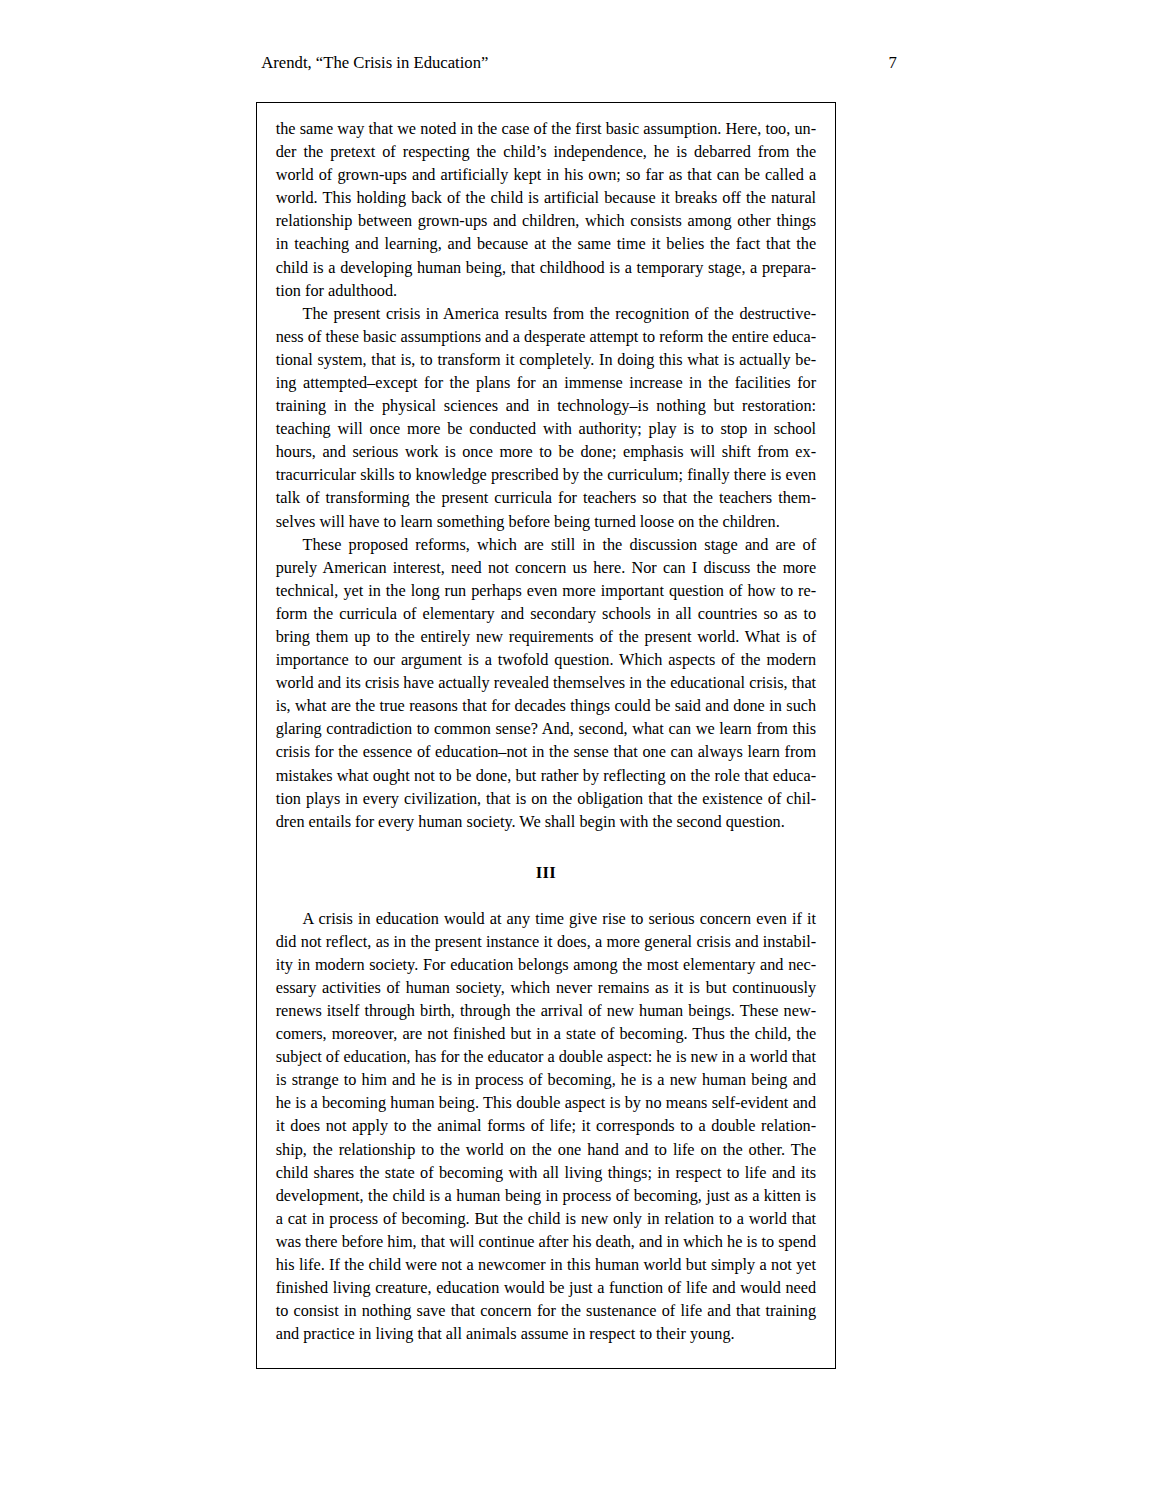Arendt, “The Crisis in Education” 7
the same way that we noted in the case of the first basic assumption. Here, too, under the pretext of respecting the child’s independence, he is debarred from the world of grown-ups and artificially kept in his own; so far as that can be called a world. This holding back of the child is artificial because it breaks off the natural relationship between grown-ups and children, which consists among other things in teaching and learning, and because at the same time it belies the fact that the child is a developing human being, that childhood is a temporary stage, a preparation for adulthood.
The present crisis in America results from the recognition of the destructiveness of these basic assumptions and a desperate attempt to reform the entire educational system, that is, to transform it completely. In doing this what is actually being attempted–except for the plans for an immense increase in the facilities for training in the physical sciences and in technology–is nothing but restoration: teaching will once more be conducted with authority; play is to stop in school hours, and serious work is once more to be done; emphasis will shift from extracurricular skills to knowledge prescribed by the curriculum; finally there is even talk of transforming the present curricula for teachers so that the teachers themselves will have to learn something before being turned loose on the children.
These proposed reforms, which are still in the discussion stage and are of purely American interest, need not concern us here. Nor can I discuss the more technical, yet in the long run perhaps even more important question of how to reform the curricula of elementary and secondary schools in all countries so as to bring them up to the entirely new requirements of the present world. What is of importance to our argument is a twofold question. Which aspects of the modern world and its crisis have actually revealed themselves in the educational crisis, that is, what are the true reasons that for decades things could be said and done in such glaring contradiction to common sense? And, second, what can we learn from this crisis for the essence of education–not in the sense that one can always learn from mistakes what ought not to be done, but rather by reflecting on the role that education plays in every civilization, that is on the obligation that the existence of children entails for every human society. We shall begin with the second question.
III
A crisis in education would at any time give rise to serious concern even if it did not reflect, as in the present instance it does, a more general crisis and instability in modern society. For education belongs among the most elementary and necessary activities of human society, which never remains as it is but continuously renews itself through birth, through the arrival of new human beings. These newcomers, moreover, are not finished but in a state of becoming. Thus the child, the subject of education, has for the educator a double aspect: he is new in a world that is strange to him and he is in process of becoming, he is a new human being and he is a becoming human being. This double aspect is by no means self-evident and it does not apply to the animal forms of life; it corresponds to a double relationship, the relationship to the world on the one hand and to life on the other. The child shares the state of becoming with all living things; in respect to life and its development, the child is a human being in process of becoming, just as a kitten is a cat in process of becoming. But the child is new only in relation to a world that was there before him, that will continue after his death, and in which he is to spend his life. If the child were not a newcomer in this human world but simply a not yet finished living creature, education would be just a function of life and would need to consist in nothing save that concern for the sustenance of life and that training and practice in living that all animals assume in respect to their young.